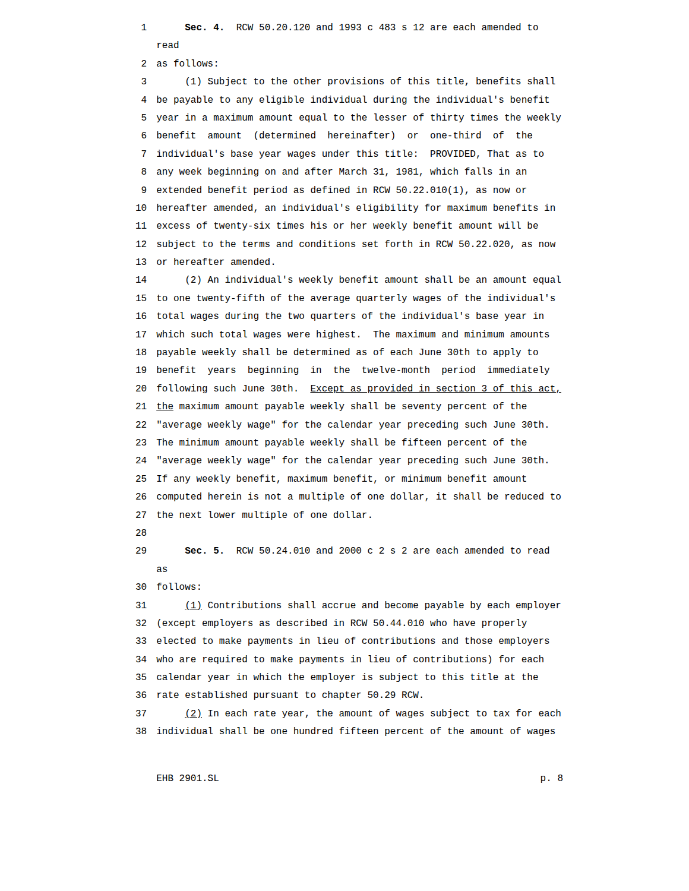Sec. 4. RCW 50.20.120 and 1993 c 483 s 12 are each amended to read
as follows:
(1) Subject to the other provisions of this title, benefits shall
be payable to any eligible individual during the individual's benefit
year in a maximum amount equal to the lesser of thirty times the weekly
benefit amount (determined hereinafter) or one-third of the
individual's base year wages under this title: PROVIDED, That as to
any week beginning on and after March 31, 1981, which falls in an
extended benefit period as defined in RCW 50.22.010(1), as now or
hereafter amended, an individual's eligibility for maximum benefits in
excess of twenty-six times his or her weekly benefit amount will be
subject to the terms and conditions set forth in RCW 50.22.020, as now
or hereafter amended.
(2) An individual's weekly benefit amount shall be an amount equal
to one twenty-fifth of the average quarterly wages of the individual's
total wages during the two quarters of the individual's base year in
which such total wages were highest. The maximum and minimum amounts
payable weekly shall be determined as of each June 30th to apply to
benefit years beginning in the twelve-month period immediately
following such June 30th. Except as provided in section 3 of this act,
the maximum amount payable weekly shall be seventy percent of the
"average weekly wage" for the calendar year preceding such June 30th.
The minimum amount payable weekly shall be fifteen percent of the
"average weekly wage" for the calendar year preceding such June 30th.
If any weekly benefit, maximum benefit, or minimum benefit amount
computed herein is not a multiple of one dollar, it shall be reduced to
the next lower multiple of one dollar.
Sec. 5. RCW 50.24.010 and 2000 c 2 s 2 are each amended to read as
follows:
(1) Contributions shall accrue and become payable by each employer
(except employers as described in RCW 50.44.010 who have properly
elected to make payments in lieu of contributions and those employers
who are required to make payments in lieu of contributions) for each
calendar year in which the employer is subject to this title at the
rate established pursuant to chapter 50.29 RCW.
(2) In each rate year, the amount of wages subject to tax for each
individual shall be one hundred fifteen percent of the amount of wages
EHB 2901.SL p. 8